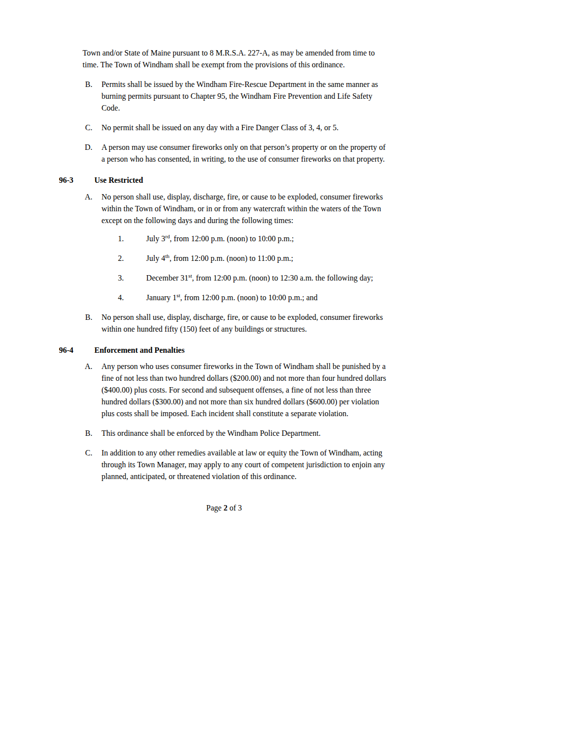Town and/or State of Maine pursuant to 8 M.R.S.A. 227-A, as may be amended from time to time. The Town of Windham shall be exempt from the provisions of this ordinance.
Permits shall be issued by the Windham Fire-Rescue Department in the same manner as burning permits pursuant to Chapter 95, the Windham Fire Prevention and Life Safety Code.
No permit shall be issued on any day with a Fire Danger Class of 3, 4, or 5.
A person may use consumer fireworks only on that person’s property or on the property of a person who has consented, in writing, to the use of consumer fireworks on that property.
96-3 Use Restricted
No person shall use, display, discharge, fire, or cause to be exploded, consumer fireworks within the Town of Windham, or in or from any watercraft within the waters of the Town except on the following days and during the following times:
July 3rd, from 12:00 p.m. (noon) to 10:00 p.m.;
July 4th, from 12:00 p.m. (noon) to 11:00 p.m.;
December 31st, from 12:00 p.m. (noon) to 12:30 a.m. the following day;
January 1st, from 12:00 p.m. (noon) to 10:00 p.m.; and
No person shall use, display, discharge, fire, or cause to be exploded, consumer fireworks within one hundred fifty (150) feet of any buildings or structures.
96-4 Enforcement and Penalties
Any person who uses consumer fireworks in the Town of Windham shall be punished by a fine of not less than two hundred dollars ($200.00) and not more than four hundred dollars ($400.00) plus costs. For second and subsequent offenses, a fine of not less than three hundred dollars ($300.00) and not more than six hundred dollars ($600.00) per violation plus costs shall be imposed. Each incident shall constitute a separate violation.
This ordinance shall be enforced by the Windham Police Department.
In addition to any other remedies available at law or equity the Town of Windham, acting through its Town Manager, may apply to any court of competent jurisdiction to enjoin any planned, anticipated, or threatened violation of this ordinance.
Page 2 of 3